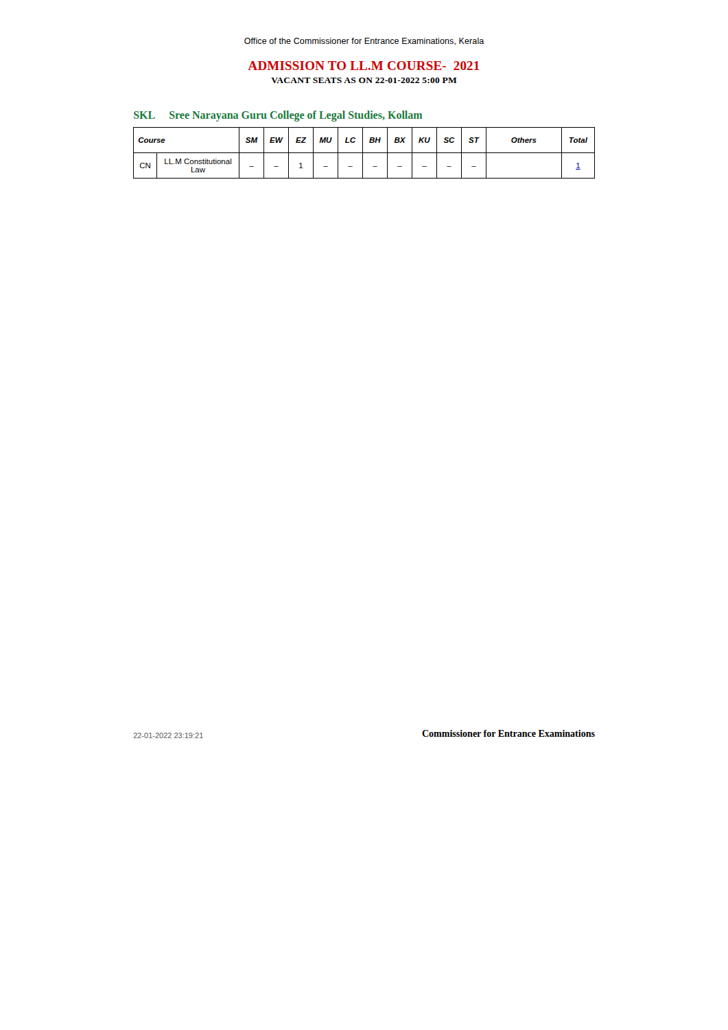Office of the Commissioner for Entrance Examinations, Kerala
ADMISSION TO LL.M COURSE- 2021
VACANT SEATS AS ON 22-01-2022 5:00 PM
SKLSree Narayana Guru College of Legal Studies, Kollam
| Course | SM | EW | EZ | MU | LC | BH | BX | KU | SC | ST | Others | Total |
| --- | --- | --- | --- | --- | --- | --- | --- | --- | --- | --- | --- | --- |
| CN | LL.M Constitutional Law | – | – | 1 | – | – | – | – | – | – | – | | 1 |
22-01-2022 23:19:21 Commissioner for Entrance Examinations